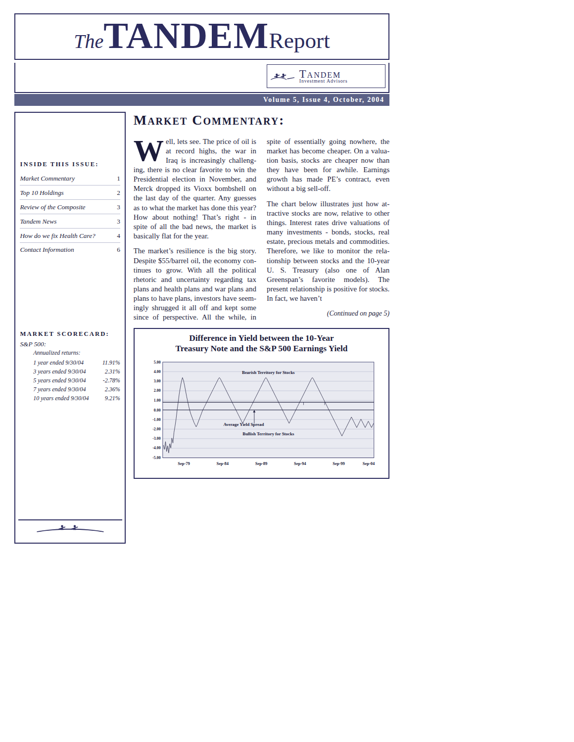The TANDEM Report
Tandem Investment Advisors
Volume 5, Issue 4, October, 2004
INSIDE THIS ISSUE:
Market Commentary 1
Top 10 Holdings 2
Review of the Composite 3
Tandem News 3
How do we fix Health Care?4
Contact Information 6
MARKET SCORECARD:
S&P 500:
Annualized returns:
| 1 year ended 9/30/04 | 11.91% |
| 3 years ended 9/30/04 | 2.31% |
| 5 years ended 9/30/04 | -2.78% |
| 7 years ended 9/30/04 | 2.36% |
| 10 years ended 9/30/04 | 9.21% |
Market Commentary:
Well, lets see. The price of oil is at record highs, the war in Iraq is increasingly challenging, there is no clear favorite to win the Presidential election in November, and Merck dropped its Vioxx bombshell on the last day of the quarter. Any guesses as to what the market has done this year? How about nothing! That’s right - in spite of all the bad news, the market is basically flat for the year.
The market’s resilience is the big story. Despite $55/barrel oil, the economy continues to grow. With all the political rhetoric and uncertainty regarding tax plans and health plans and war plans and plans to have plans, investors have seemingly shrugged it all off and kept some since of perspective. All the while, in spite of essentially going nowhere, the market has become cheaper. On a valuation basis, stocks are cheaper now than they have been for awhile. Earnings growth has made PE’s contract, even without a big sell-off.
The chart below illustrates just how attractive stocks are now, relative to other things. Interest rates drive valuations of many investments - bonds, stocks, real estate, precious metals and commodities. Therefore, we like to monitor the relationship between stocks and the 10-year U. S. Treasury (also one of Alan Greenspan’s favorite models). The present relationship is positive for stocks. In fact, we haven’t
(Continued on page 5)
Difference in Yield between the 10-Year
Treasury Note and the S&P 500 Earnings Yield
5.00 4.00 3.00 2.00 1.00 0.00 -1.00 -2.00 -3.00 -4.00 -5.00 Bearish Territory for Stocks Average Yield Spread Bullish Territory for Stocks Sep-79 Sep-84 Sep-89 Sep-94 Sep-99 Sep-04